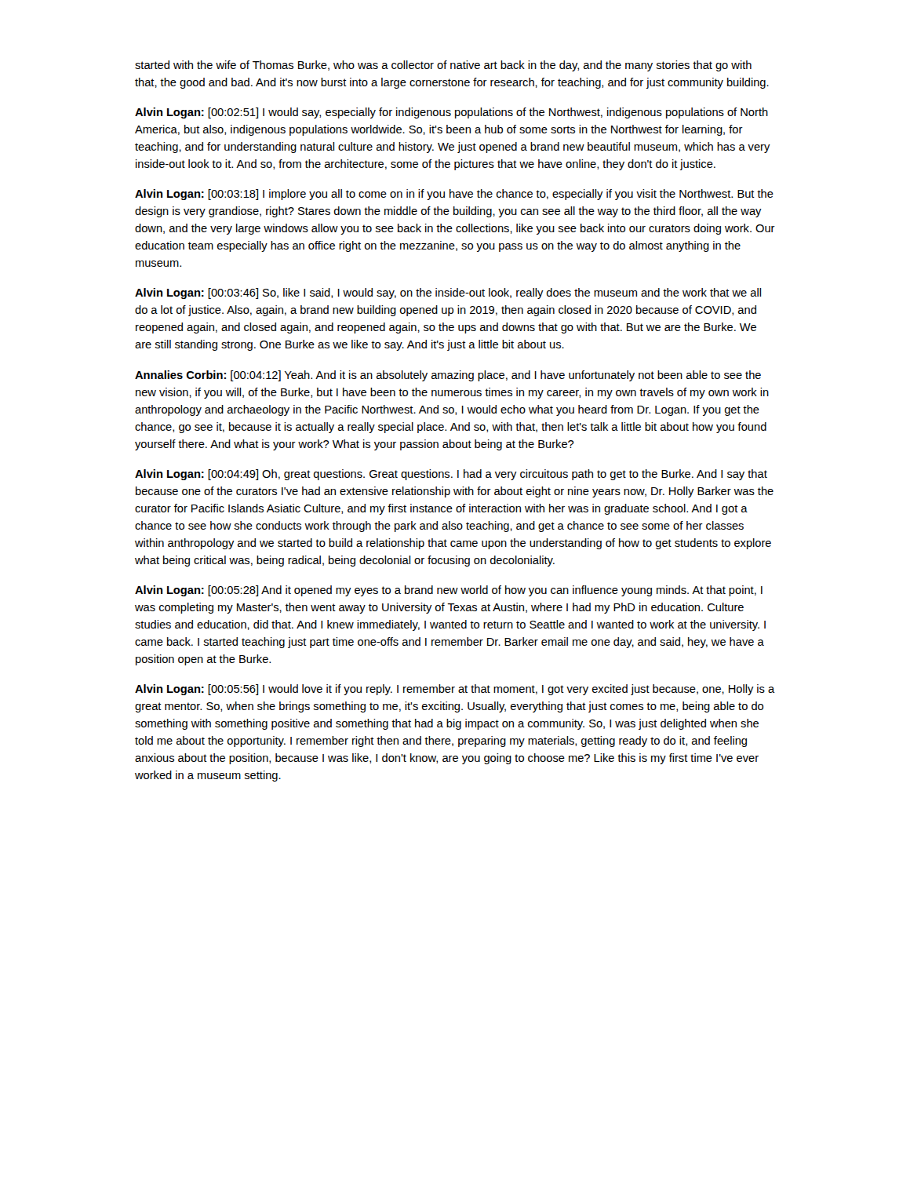started with the wife of Thomas Burke, who was a collector of native art back in the day, and the many stories that go with that, the good and bad. And it's now burst into a large cornerstone for research, for teaching, and for just community building.
Alvin Logan: [00:02:51] I would say, especially for indigenous populations of the Northwest, indigenous populations of North America, but also, indigenous populations worldwide. So, it's been a hub of some sorts in the Northwest for learning, for teaching, and for understanding natural culture and history. We just opened a brand new beautiful museum, which has a very inside-out look to it. And so, from the architecture, some of the pictures that we have online, they don't do it justice.
Alvin Logan: [00:03:18] I implore you all to come on in if you have the chance to, especially if you visit the Northwest. But the design is very grandiose, right? Stares down the middle of the building, you can see all the way to the third floor, all the way down, and the very large windows allow you to see back in the collections, like you see back into our curators doing work. Our education team especially has an office right on the mezzanine, so you pass us on the way to do almost anything in the museum.
Alvin Logan: [00:03:46] So, like I said, I would say, on the inside-out look, really does the museum and the work that we all do a lot of justice. Also, again, a brand new building opened up in 2019, then again closed in 2020 because of COVID, and reopened again, and closed again, and reopened again, so the ups and downs that go with that. But we are the Burke. We are still standing strong. One Burke as we like to say. And it's just a little bit about us.
Annalies Corbin: [00:04:12] Yeah. And it is an absolutely amazing place, and I have unfortunately not been able to see the new vision, if you will, of the Burke, but I have been to the numerous times in my career, in my own travels of my own work in anthropology and archaeology in the Pacific Northwest. And so, I would echo what you heard from Dr. Logan. If you get the chance, go see it, because it is actually a really special place. And so, with that, then let's talk a little bit about how you found yourself there. And what is your work? What is your passion about being at the Burke?
Alvin Logan: [00:04:49] Oh, great questions. Great questions. I had a very circuitous path to get to the Burke. And I say that because one of the curators I've had an extensive relationship with for about eight or nine years now, Dr. Holly Barker was the curator for Pacific Islands Asiatic Culture, and my first instance of interaction with her was in graduate school. And I got a chance to see how she conducts work through the park and also teaching, and get a chance to see some of her classes within anthropology and we started to build a relationship that came upon the understanding of how to get students to explore what being critical was, being radical, being decolonial or focusing on decoloniality.
Alvin Logan: [00:05:28] And it opened my eyes to a brand new world of how you can influence young minds. At that point, I was completing my Master's, then went away to University of Texas at Austin, where I had my PhD in education. Culture studies and education, did that. And I knew immediately, I wanted to return to Seattle and I wanted to work at the university. I came back. I started teaching just part time one-offs and I remember Dr. Barker email me one day, and said, hey, we have a position open at the Burke.
Alvin Logan: [00:05:56] I would love it if you reply. I remember at that moment, I got very excited just because, one, Holly is a great mentor. So, when she brings something to me, it's exciting. Usually, everything that just comes to me, being able to do something with something positive and something that had a big impact on a community. So, I was just delighted when she told me about the opportunity. I remember right then and there, preparing my materials, getting ready to do it, and feeling anxious about the position, because I was like, I don't know, are you going to choose me? Like this is my first time I've ever worked in a museum setting.